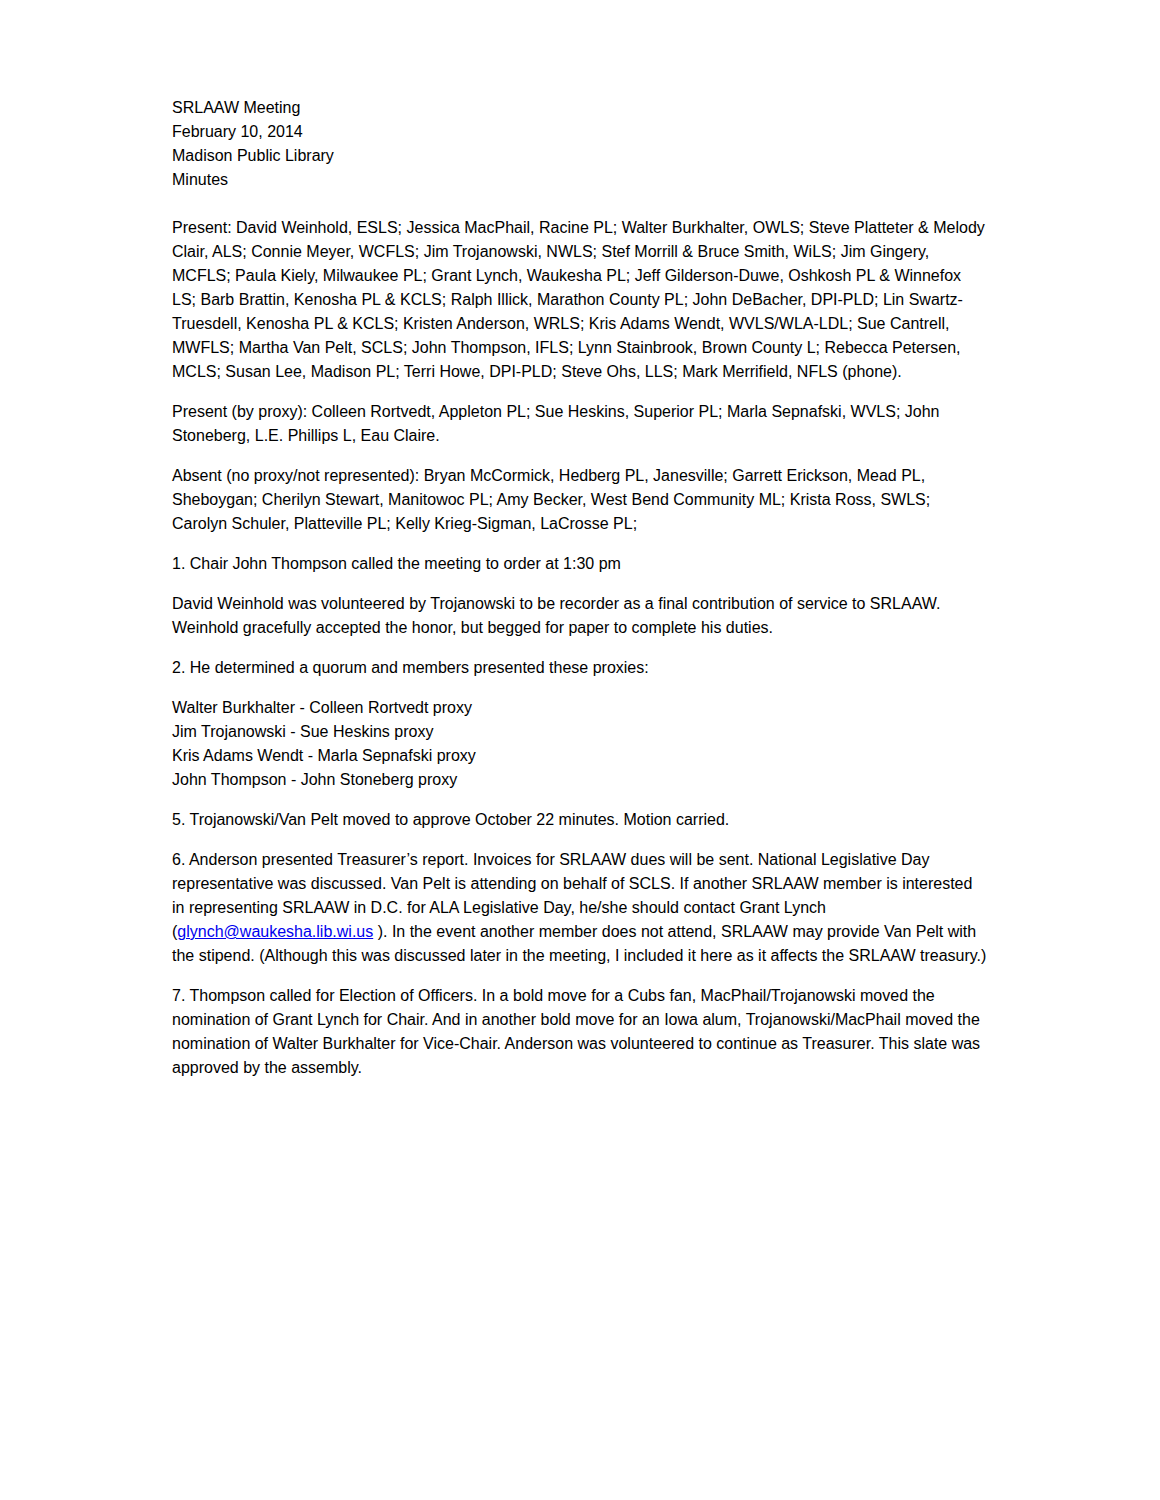SRLAAW Meeting
February 10, 2014
Madison Public Library
Minutes
Present: David Weinhold, ESLS; Jessica MacPhail, Racine PL; Walter Burkhalter, OWLS; Steve Platteter & Melody Clair, ALS; Connie Meyer, WCFLS; Jim Trojanowski, NWLS; Stef Morrill & Bruce Smith, WiLS; Jim Gingery, MCFLS; Paula Kiely, Milwaukee PL; Grant Lynch, Waukesha PL; Jeff Gilderson-Duwe, Oshkosh PL & Winnefox LS; Barb Brattin, Kenosha PL & KCLS; Ralph Illick, Marathon County PL; John DeBacher, DPI-PLD; Lin Swartz-Truesdell, Kenosha PL & KCLS; Kristen Anderson, WRLS; Kris Adams Wendt, WVLS/WLA-LDL; Sue Cantrell, MWFLS; Martha Van Pelt, SCLS; John Thompson, IFLS; Lynn Stainbrook, Brown County L; Rebecca Petersen, MCLS; Susan Lee, Madison PL; Terri Howe, DPI-PLD; Steve Ohs, LLS; Mark Merrifield, NFLS (phone).
Present (by proxy): Colleen Rortvedt, Appleton PL; Sue Heskins, Superior PL; Marla Sepnafski, WVLS; John Stoneberg, L.E. Phillips L, Eau Claire.
Absent (no proxy/not represented): Bryan McCormick, Hedberg PL, Janesville; Garrett Erickson, Mead PL, Sheboygan; Cherilyn Stewart, Manitowoc PL; Amy Becker, West Bend Community ML; Krista Ross, SWLS; Carolyn Schuler, Platteville PL; Kelly Krieg-Sigman, LaCrosse PL;
1. Chair John Thompson called the meeting to order at 1:30 pm
David Weinhold was volunteered by Trojanowski to be recorder as a final contribution of service to SRLAAW. Weinhold gracefully accepted the honor, but begged for paper to complete his duties.
2. He determined a quorum and members presented these proxies:
Walter Burkhalter - Colleen Rortvedt proxy
Jim Trojanowski - Sue Heskins proxy
Kris Adams Wendt - Marla Sepnafski proxy
John Thompson - John Stoneberg proxy
5. Trojanowski/Van Pelt moved to approve October 22 minutes. Motion carried.
6. Anderson presented Treasurer’s report. Invoices for SRLAAW dues will be sent. National Legislative Day representative was discussed. Van Pelt is attending on behalf of SCLS. If another SRLAAW member is interested in representing SRLAAW in D.C. for ALA Legislative Day, he/she should contact Grant Lynch (glynch@waukesha.lib.wi.us ). In the event another member does not attend, SRLAAW may provide Van Pelt with the stipend. (Although this was discussed later in the meeting, I included it here as it affects the SRLAAW treasury.)
7. Thompson called for Election of Officers. In a bold move for a Cubs fan, MacPhail/Trojanowski moved the nomination of Grant Lynch for Chair. And in another bold move for an Iowa alum, Trojanowski/MacPhail moved the nomination of Walter Burkhalter for Vice-Chair. Anderson was volunteered to continue as Treasurer. This slate was approved by the assembly.